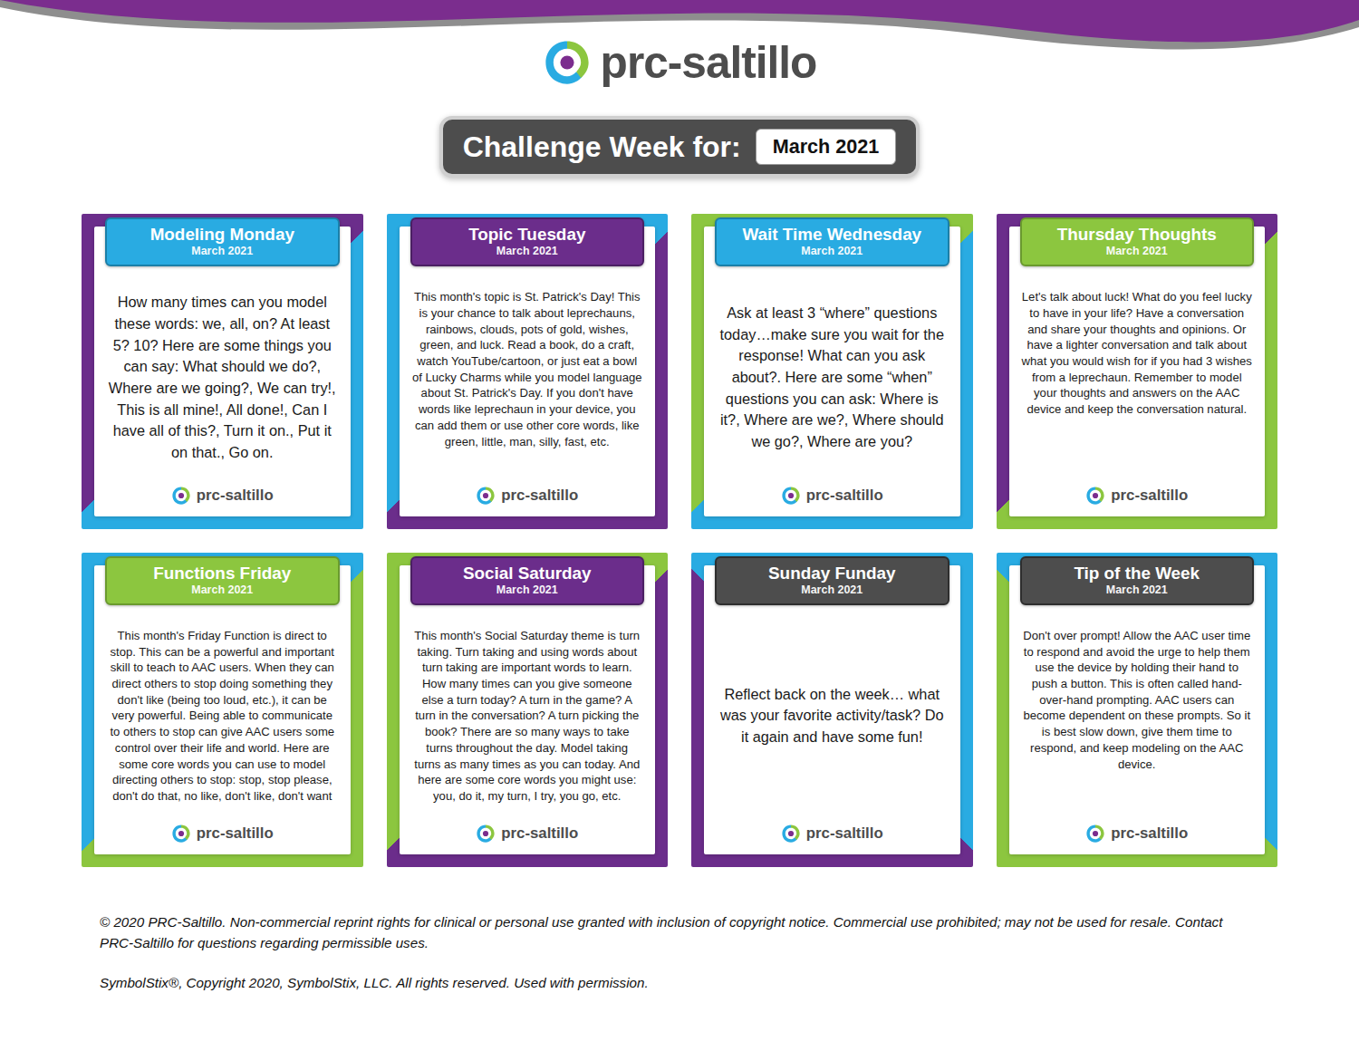prc-saltillo
Challenge Week for:
March 2021
Modeling Monday
March 2021
How many times can you model these words: we, all, on? At least 5? 10? Here are some things you can say: What should we do?, Where are we going?, We can try!, This is all mine!, All done!, Can I have all of this?, Turn it on., Put it on that., Go on.
prc-saltillo
Topic Tuesday
March 2021
This month's topic is St. Patrick's Day! This is your chance to talk about leprechauns, rainbows, clouds, pots of gold, wishes, green, and luck. Read a book, do a craft, watch YouTube/cartoon, or just eat a bowl of Lucky Charms while you model language about St. Patrick's Day. If you don't have words like leprechaun in your device, you can add them or use other core words, like green, little, man, silly, fast, etc.
prc-saltillo
Wait Time Wednesday
March 2021
Ask at least 3 “where” questions today…make sure you wait for the response! What can you ask about?. Here are some “when” questions you can ask: Where is it?, Where are we?, Where should we go?, Where are you?
prc-saltillo
Thursday Thoughts
March 2021
Let's talk about luck! What do you feel lucky to have in your life? Have a conversation and share your thoughts and opinions. Or have a lighter conversation and talk about what you would wish for if you had 3 wishes from a leprechaun. Remember to model your thoughts and answers on the AAC device and keep the conversation natural.
prc-saltillo
Functions Friday
March 2021
This month's Friday Function is direct to stop. This can be a powerful and important skill to teach to AAC users. When they can direct others to stop doing something they don't like (being too loud, etc.), it can be very powerful. Being able to communicate to others to stop can give AAC users some control over their life and world. Here are some core words you can use to model directing others to stop: stop, stop please, don't do that, no like, don't like, don't want
prc-saltillo
Social Saturday
March 2021
This month's Social Saturday theme is turn taking. Turn taking and using words about turn taking are important words to learn. How many times can you give someone else a turn today? A turn in the game? A turn in the conversation? A turn picking the book? There are so many ways to take turns throughout the day. Model taking turns as many times as you can today. And here are some core words you might use: you, do it, my turn, I try, you go, etc.
prc-saltillo
Sunday Funday
March 2021
Reflect back on the week… what was your favorite activity/task? Do it again and have some fun!
prc-saltillo
Tip of the Week
March 2021
Don't over prompt! Allow the AAC user time to respond and avoid the urge to help them use the device by holding their hand to push a button. This is often called hand-over-hand prompting. AAC users can become dependent on these prompts. So it is best slow down, give them time to respond, and keep modeling on the AAC device.
prc-saltillo
© 2020 PRC-Saltillo. Non-commercial reprint rights for clinical or personal use granted with inclusion of copyright notice. Commercial use prohibited; may not be used for resale. Contact PRC-Saltillo for questions regarding permissible uses.
SymbolStix®, Copyright 2020, SymbolStix, LLC. All rights reserved. Used with permission.